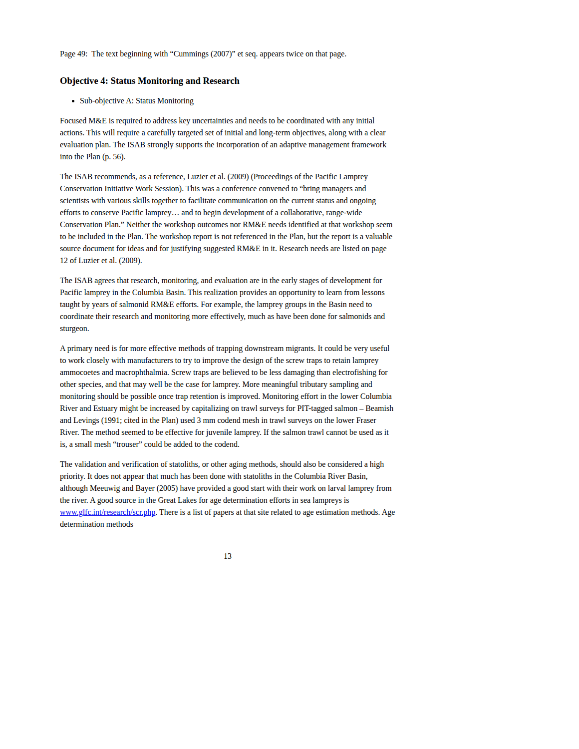Page 49: The text beginning with “Cummings (2007)” et seq. appears twice on that page.
Objective 4: Status Monitoring and Research
Sub-objective A: Status Monitoring
Focused M&E is required to address key uncertainties and needs to be coordinated with any initial actions. This will require a carefully targeted set of initial and long-term objectives, along with a clear evaluation plan. The ISAB strongly supports the incorporation of an adaptive management framework into the Plan (p. 56).
The ISAB recommends, as a reference, Luzier et al. (2009) (Proceedings of the Pacific Lamprey Conservation Initiative Work Session). This was a conference convened to “bring managers and scientists with various skills together to facilitate communication on the current status and ongoing efforts to conserve Pacific lamprey… and to begin development of a collaborative, range-wide Conservation Plan.” Neither the workshop outcomes nor RM&E needs identified at that workshop seem to be included in the Plan. The workshop report is not referenced in the Plan, but the report is a valuable source document for ideas and for justifying suggested RM&E in it. Research needs are listed on page 12 of Luzier et al. (2009).
The ISAB agrees that research, monitoring, and evaluation are in the early stages of development for Pacific lamprey in the Columbia Basin. This realization provides an opportunity to learn from lessons taught by years of salmonid RM&E efforts. For example, the lamprey groups in the Basin need to coordinate their research and monitoring more effectively, much as have been done for salmonids and sturgeon.
A primary need is for more effective methods of trapping downstream migrants. It could be very useful to work closely with manufacturers to try to improve the design of the screw traps to retain lamprey ammocoetes and macrophthalmia. Screw traps are believed to be less damaging than electrofishing for other species, and that may well be the case for lamprey. More meaningful tributary sampling and monitoring should be possible once trap retention is improved. Monitoring effort in the lower Columbia River and Estuary might be increased by capitalizing on trawl surveys for PIT-tagged salmon – Beamish and Levings (1991; cited in the Plan) used 3 mm codend mesh in trawl surveys on the lower Fraser River. The method seemed to be effective for juvenile lamprey. If the salmon trawl cannot be used as it is, a small mesh “trouser” could be added to the codend.
The validation and verification of statoliths, or other aging methods, should also be considered a high priority. It does not appear that much has been done with statoliths in the Columbia River Basin, although Meeuwig and Bayer (2005) have provided a good start with their work on larval lamprey from the river. A good source in the Great Lakes for age determination efforts in sea lampreys is www.glfc.int/research/scr.php. There is a list of papers at that site related to age estimation methods. Age determination methods
13